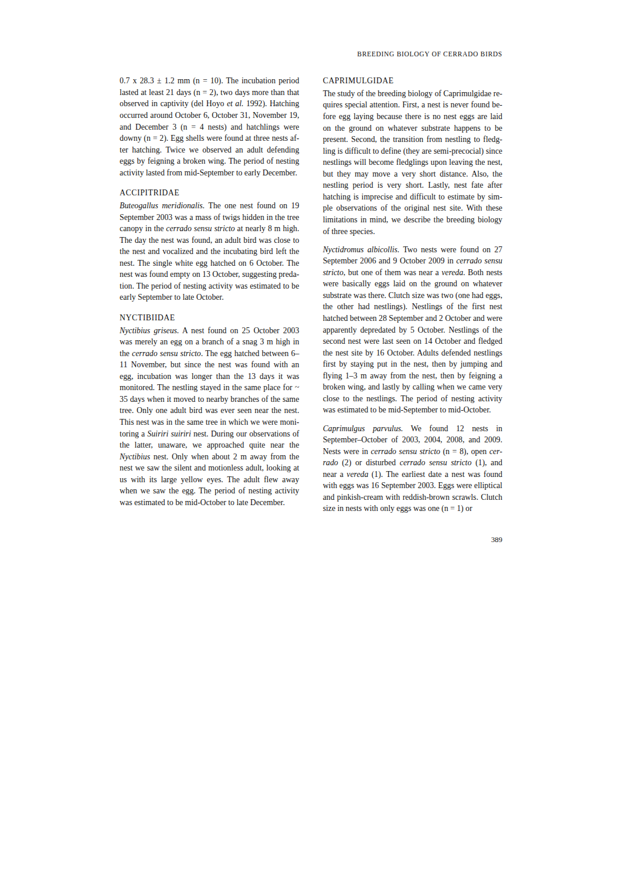Breeding biology of cerrado birds
0.7 x 28.3 ± 1.2 mm (n = 10). The incubation period lasted at least 21 days (n = 2), two days more than that observed in captivity (del Hoyo et al. 1992). Hatching occurred around October 6, October 31, November 19, and December 3 (n = 4 nests) and hatchlings were downy (n = 2). Egg shells were found at three nests after hatching. Twice we observed an adult defending eggs by feigning a broken wing. The period of nesting activity lasted from mid-September to early December.
Accipitridae
Buteogallus meridionalis. The one nest found on 19 September 2003 was a mass of twigs hidden in the tree canopy in the cerrado sensu stricto at nearly 8 m high. The day the nest was found, an adult bird was close to the nest and vocalized and the incubating bird left the nest. The single white egg hatched on 6 October. The nest was found empty on 13 October, suggesting predation. The period of nesting activity was estimated to be early September to late October.
Nyctibiidae
Nyctibius griseus. A nest found on 25 October 2003 was merely an egg on a branch of a snag 3 m high in the cerrado sensu stricto. The egg hatched between 6–11 November, but since the nest was found with an egg, incubation was longer than the 13 days it was monitored. The nestling stayed in the same place for ~ 35 days when it moved to nearby branches of the same tree. Only one adult bird was ever seen near the nest. This nest was in the same tree in which we were monitoring a Suiriri suiriri nest. During our observations of the latter, unaware, we approached quite near the Nyctibius nest. Only when about 2 m away from the nest we saw the silent and motionless adult, looking at us with its large yellow eyes. The adult flew away when we saw the egg. The period of nesting activity was estimated to be mid-October to late December.
Caprimulgidae
The study of the breeding biology of Caprimulgidae requires special attention. First, a nest is never found before egg laying because there is no nest eggs are laid on the ground on whatever substrate happens to be present. Second, the transition from nestling to fledgling is difficult to define (they are semi-precocial) since nestlings will become fledglings upon leaving the nest, but they may move a very short distance. Also, the nestling period is very short. Lastly, nest fate after hatching is imprecise and difficult to estimate by simple observations of the original nest site. With these limitations in mind, we describe the breeding biology of three species.
Nyctidromus albicollis. Two nests were found on 27 September 2006 and 9 October 2009 in cerrado sensu stricto, but one of them was near a vereda. Both nests were basically eggs laid on the ground on whatever substrate was there. Clutch size was two (one had eggs, the other had nestlings). Nestlings of the first nest hatched between 28 September and 2 October and were apparently depredated by 5 October. Nestlings of the second nest were last seen on 14 October and fledged the nest site by 16 October. Adults defended nestlings first by staying put in the nest, then by jumping and flying 1–3 m away from the nest, then by feigning a broken wing, and lastly by calling when we came very close to the nestlings. The period of nesting activity was estimated to be mid-September to mid-October.
Caprimulgus parvulus. We found 12 nests in September–October of 2003, 2004, 2008, and 2009. Nests were in cerrado sensu stricto (n = 8), open cerrado (2) or disturbed cerrado sensu stricto (1), and near a vereda (1). The earliest date a nest was found with eggs was 16 September 2003. Eggs were elliptical and pinkish-cream with reddish-brown scrawls. Clutch size in nests with only eggs was one (n = 1) or
389